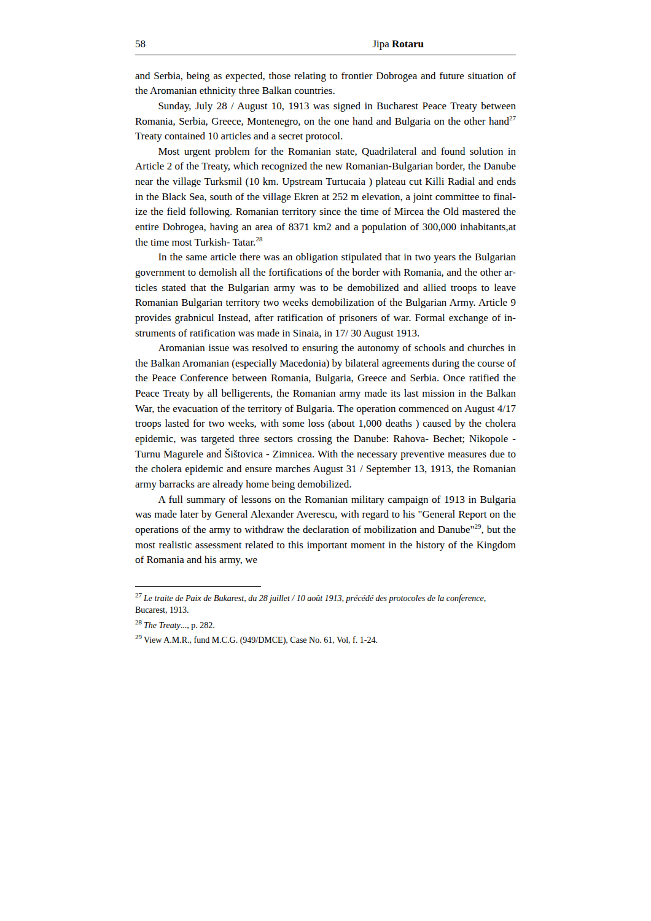58 Jipa Rotaru
and Serbia, being as expected, those relating to frontier Dobrogea and future situation of the Aromanian ethnicity three Balkan countries.
Sunday, July 28 / August 10, 1913 was signed in Bucharest Peace Treaty between Romania, Serbia, Greece, Montenegro, on the one hand and Bulgaria on the other hand27 Treaty contained 10 articles and a secret protocol.
Most urgent problem for the Romanian state, Quadrilateral and found solution in Article 2 of the Treaty, which recognized the new Romanian-Bulgarian border, the Danube near the village Turksmil (10 km. Upstream Turtucaia ) plateau cut Killi Radial and ends in the Black Sea, south of the village Ekren at 252 m elevation, a joint committee to finalize the field following. Romanian territory since the time of Mircea the Old mastered the entire Dobrogea, having an area of 8371 km2 and a population of 300,000 inhabitants,at the time most Turkish- Tatar.28
In the same article there was an obligation stipulated that in two years the Bulgarian government to demolish all the fortifications of the border with Romania, and the other articles stated that the Bulgarian army was to be demobilized and allied troops to leave Romanian Bulgarian territory two weeks demobilization of the Bulgarian Army. Article 9 provides grabnicul Instead, after ratification of prisoners of war. Formal exchange of instruments of ratification was made in Sinaia, in 17/ 30 August 1913.
Aromanian issue was resolved to ensuring the autonomy of schools and churches in the Balkan Aromanian (especially Macedonia) by bilateral agreements during the course of the Peace Conference between Romania, Bulgaria, Greece and Serbia. Once ratified the Peace Treaty by all belligerents, the Romanian army made its last mission in the Balkan War, the evacuation of the territory of Bulgaria. The operation commenced on August 4/17 troops lasted for two weeks, with some loss (about 1,000 deaths ) caused by the cholera epidemic, was targeted three sectors crossing the Danube: Rahova- Bechet; Nikopole - Turnu Magurele and Šištovica - Zimnicea. With the necessary preventive measures due to the cholera epidemic and ensure marches August 31 / September 13, 1913, the Romanian army barracks are already home being demobilized.
A full summary of lessons on the Romanian military campaign of 1913 in Bulgaria was made later by General Alexander Averescu, with regard to his "General Report on the operations of the army to withdraw the declaration of mobilization and Danube"29, but the most realistic assessment related to this important moment in the history of the Kingdom of Romania and his army, we
27 Le traite de Paix de Bukarest, du 28 juillet / 10 août 1913, précédé des protocoles de la conference, Bucarest, 1913.
28 The Treaty..., p. 282.
29 View A.M.R., fund M.C.G. (949/DMCE), Case No. 61, Vol, f. 1-24.